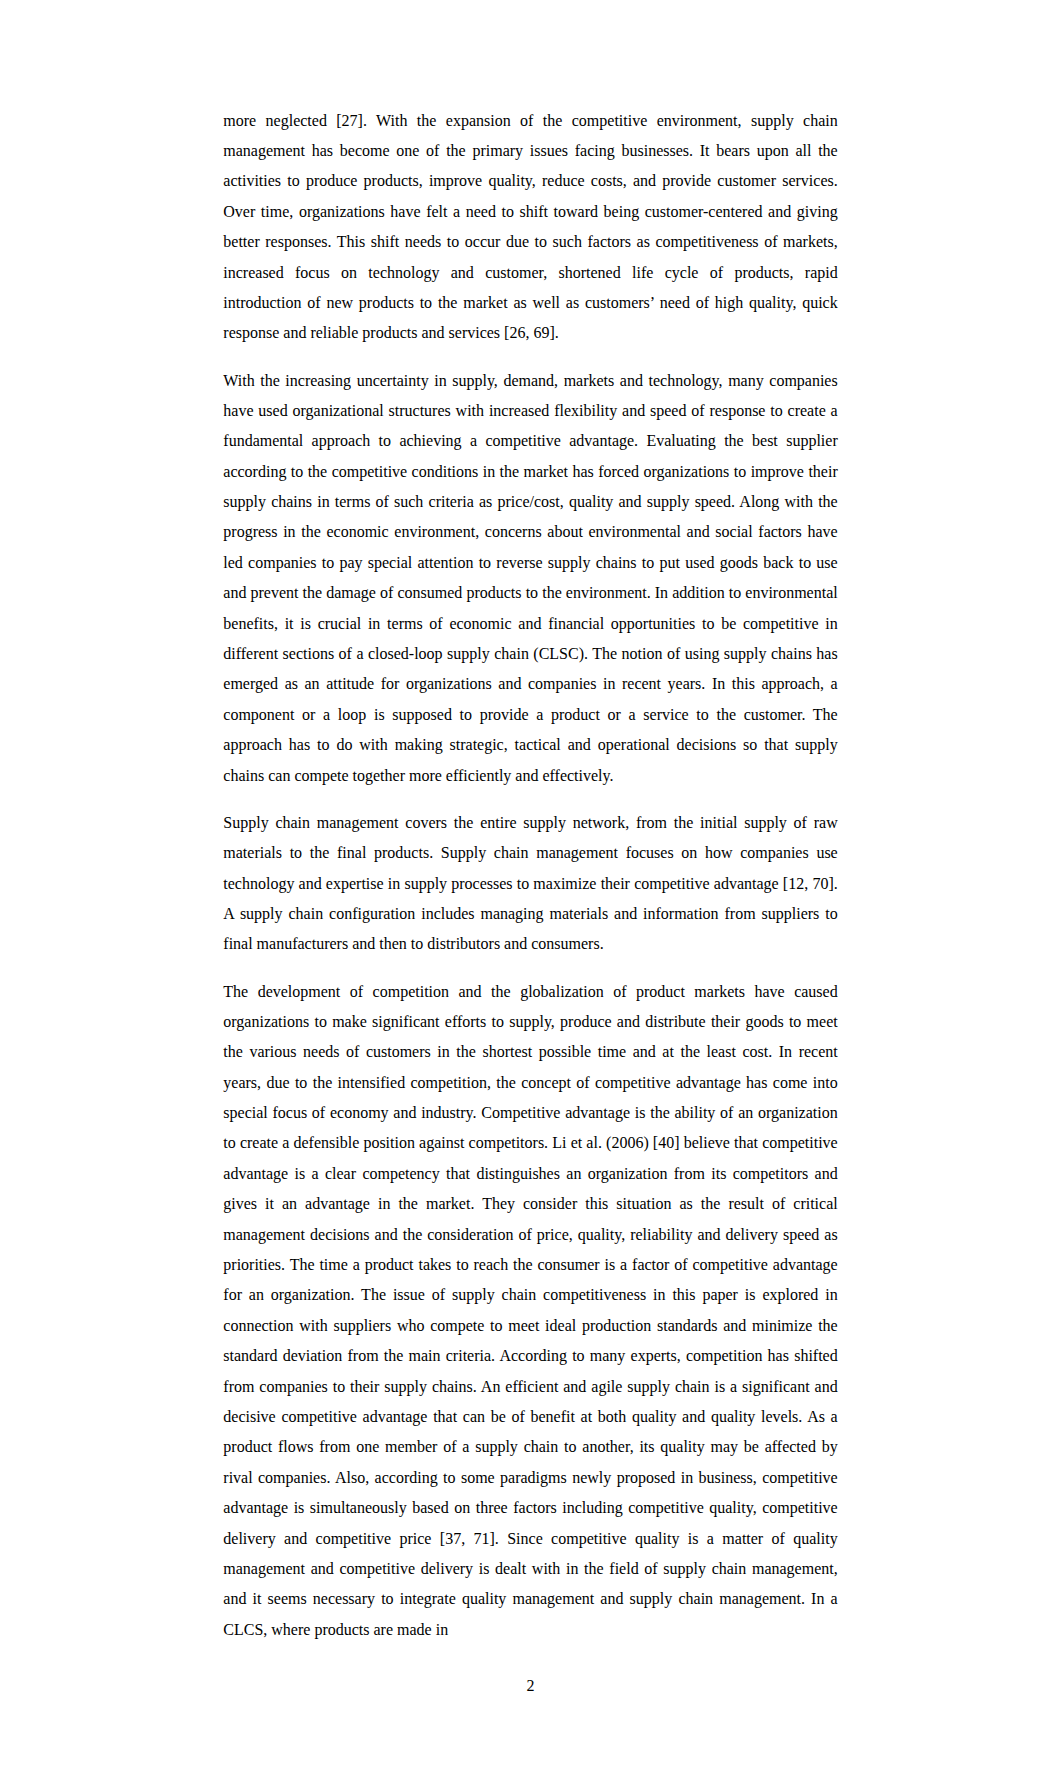more neglected [27]. With the expansion of the competitive environment, supply chain management has become one of the primary issues facing businesses. It bears upon all the activities to produce products, improve quality, reduce costs, and provide customer services. Over time, organizations have felt a need to shift toward being customer-centered and giving better responses. This shift needs to occur due to such factors as competitiveness of markets, increased focus on technology and customer, shortened life cycle of products, rapid introduction of new products to the market as well as customers’ need of high quality, quick response and reliable products and services [26, 69].
With the increasing uncertainty in supply, demand, markets and technology, many companies have used organizational structures with increased flexibility and speed of response to create a fundamental approach to achieving a competitive advantage. Evaluating the best supplier according to the competitive conditions in the market has forced organizations to improve their supply chains in terms of such criteria as price/cost, quality and supply speed. Along with the progress in the economic environment, concerns about environmental and social factors have led companies to pay special attention to reverse supply chains to put used goods back to use and prevent the damage of consumed products to the environment. In addition to environmental benefits, it is crucial in terms of economic and financial opportunities to be competitive in different sections of a closed-loop supply chain (CLSC). The notion of using supply chains has emerged as an attitude for organizations and companies in recent years. In this approach, a component or a loop is supposed to provide a product or a service to the customer. The approach has to do with making strategic, tactical and operational decisions so that supply chains can compete together more efficiently and effectively.
Supply chain management covers the entire supply network, from the initial supply of raw materials to the final products. Supply chain management focuses on how companies use technology and expertise in supply processes to maximize their competitive advantage [12, 70]. A supply chain configuration includes managing materials and information from suppliers to final manufacturers and then to distributors and consumers.
The development of competition and the globalization of product markets have caused organizations to make significant efforts to supply, produce and distribute their goods to meet the various needs of customers in the shortest possible time and at the least cost. In recent years, due to the intensified competition, the concept of competitive advantage has come into special focus of economy and industry. Competitive advantage is the ability of an organization to create a defensible position against competitors. Li et al. (2006) [40] believe that competitive advantage is a clear competency that distinguishes an organization from its competitors and gives it an advantage in the market. They consider this situation as the result of critical management decisions and the consideration of price, quality, reliability and delivery speed as priorities. The time a product takes to reach the consumer is a factor of competitive advantage for an organization. The issue of supply chain competitiveness in this paper is explored in connection with suppliers who compete to meet ideal production standards and minimize the standard deviation from the main criteria. According to many experts, competition has shifted from companies to their supply chains. An efficient and agile supply chain is a significant and decisive competitive advantage that can be of benefit at both quality and quality levels. As a product flows from one member of a supply chain to another, its quality may be affected by rival companies. Also, according to some paradigms newly proposed in business, competitive advantage is simultaneously based on three factors including competitive quality, competitive delivery and competitive price [37, 71]. Since competitive quality is a matter of quality management and competitive delivery is dealt with in the field of supply chain management, and it seems necessary to integrate quality management and supply chain management. In a CLCS, where products are made in
2